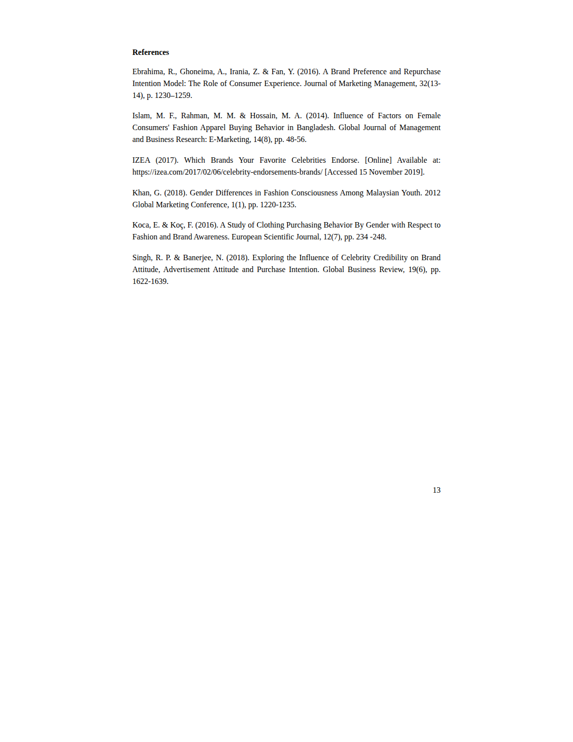References
Ebrahima, R., Ghoneima, A., Irania, Z. & Fan, Y. (2016). A Brand Preference and Repurchase Intention Model: The Role of Consumer Experience. Journal of Marketing Management, 32(13-14), p. 1230–1259.
Islam, M. F., Rahman, M. M. & Hossain, M. A. (2014). Influence of Factors on Female Consumers' Fashion Apparel Buying Behavior in Bangladesh. Global Journal of Management and Business Research: E-Marketing, 14(8), pp. 48-56.
IZEA (2017). Which Brands Your Favorite Celebrities Endorse. [Online] Available at: https://izea.com/2017/02/06/celebrity-endorsements-brands/ [Accessed 15 November 2019].
Khan, G. (2018). Gender Differences in Fashion Consciousness Among Malaysian Youth. 2012 Global Marketing Conference, 1(1), pp. 1220-1235.
Koca, E. & Koç, F. (2016). A Study of Clothing Purchasing Behavior By Gender with Respect to Fashion and Brand Awareness. European Scientific Journal, 12(7), pp. 234 -248.
Singh, R. P. & Banerjee, N. (2018). Exploring the Influence of Celebrity Credibility on Brand Attitude, Advertisement Attitude and Purchase Intention. Global Business Review, 19(6), pp. 1622-1639.
13